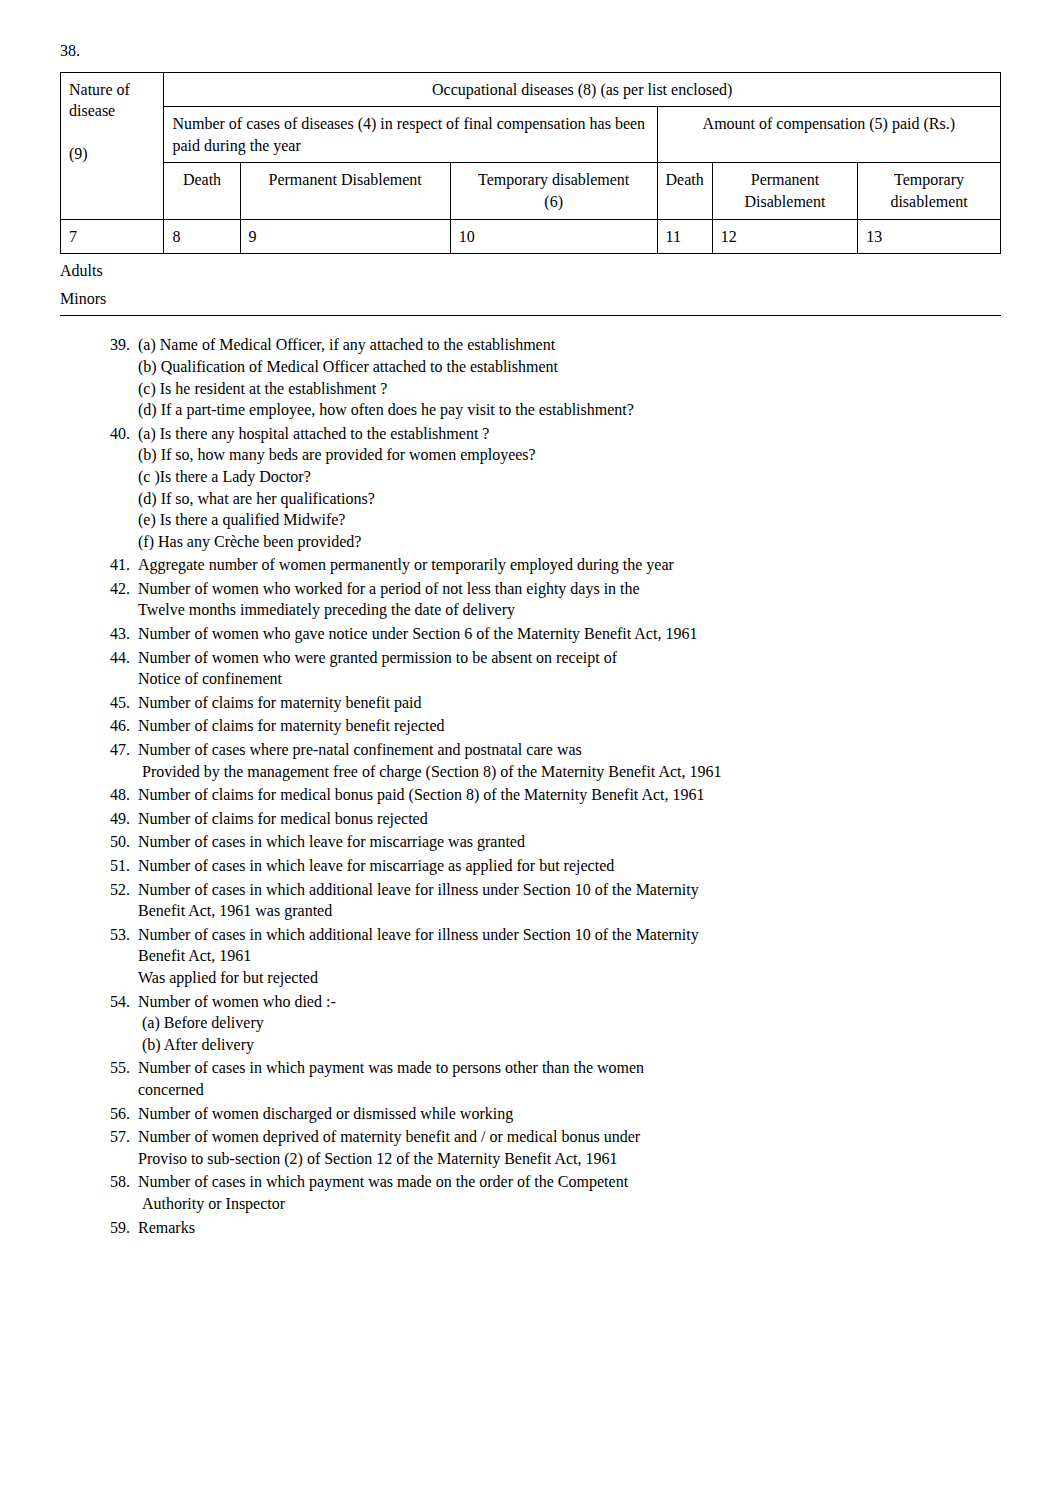38.
| Nature of disease (9) | Occupational diseases (8) (as per list enclosed) |
| Number of cases of diseases (4) in respect of final compensation has been paid during the year | Amount of compensation (5) paid (Rs.) |
| Death | Permanent Disablement | Temporary disablement (6) | Death | Permanent Disablement | Temporary disablement |
| 7 | 8 | 9 | 10 | 11 | 12 | 13 |
Adults
Minors
(a) Name of Medical Officer, if any attached to the establishment (b) Qualification of Medical Officer attached to the establishment (c) Is he resident at the establishment ? (d) If a part-time employee, how often does he pay visit to the establishment?
(a) Is there any hospital attached to the establishment ? (b) If so, how many beds are provided for women employees? (c )Is there a Lady Doctor? (d) If so, what are her qualifications? (e) Is there a qualified Midwife? (f) Has any Crèche been provided?
Aggregate number of women permanently or temporarily employed during the year
Number of women who worked for a period of not less than eighty days in the Twelve months immediately preceding the date of delivery
Number of women who gave notice under Section 6 of the Maternity Benefit Act, 1961
Number of women who were granted permission to be absent on receipt of Notice of confinement
Number of claims for maternity benefit paid
Number of claims for maternity benefit rejected
Number of cases where pre-natal confinement and postnatal care was Provided by the management free of charge (Section 8) of the Maternity Benefit Act, 1961
Number of claims for medical bonus paid (Section 8) of the Maternity Benefit Act, 1961
Number of claims for medical bonus rejected
Number of cases in which leave for miscarriage was granted
Number of cases in which leave for miscarriage as applied for but rejected
Number of cases in which additional leave for illness under Section 10 of the Maternity Benefit Act, 1961 was granted
Number of cases in which additional leave for illness under Section 10 of the Maternity Benefit Act, 1961 Was applied for but rejected
Number of women who died :- (a) Before delivery (b) After delivery
Number of cases in which payment was made to persons other than the women concerned
Number of women discharged or dismissed while working
Number of women deprived of maternity benefit and / or medical bonus under Proviso to sub-section (2) of Section 12 of the Maternity Benefit Act, 1961
Number of cases in which payment was made on the order of the Competent Authority or Inspector
Remarks